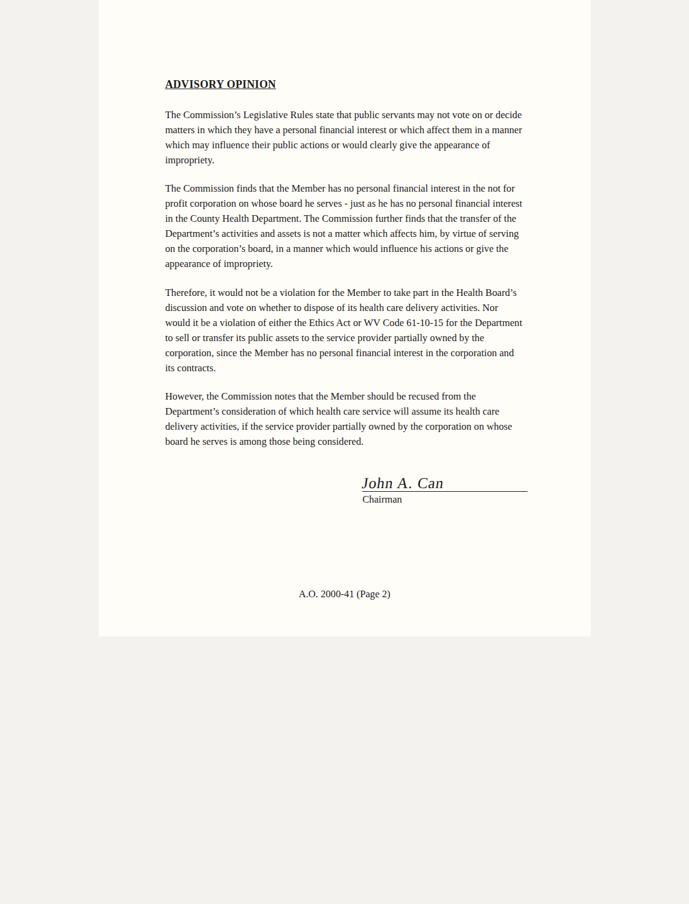ADVISORY OPINION
The Commission’s Legislative Rules state that public servants may not vote on or decide matters in which they have a personal financial interest or which affect them in a manner which may influence their public actions or would clearly give the appearance of impropriety.
The Commission finds that the Member has no personal financial interest in the not for profit corporation on whose board he serves - just as he has no personal financial interest in the County Health Department. The Commission further finds that the transfer of the Department’s activities and assets is not a matter which affects him, by virtue of serving on the corporation’s board, in a manner which would influence his actions or give the appearance of impropriety.
Therefore, it would not be a violation for the Member to take part in the Health Board’s discussion and vote on whether to dispose of its health care delivery activities. Nor would it be a violation of either the Ethics Act or WV Code 61-10-15 for the Department to sell or transfer its public assets to the service provider partially owned by the corporation, since the Member has no personal financial interest in the corporation and its contracts.
However, the Commission notes that the Member should be recused from the Department’s consideration of which health care service will assume its health care delivery activities, if the service provider partially owned by the corporation on whose board he serves is among those being considered.
John A. Can
Chairman
A.O. 2000-41 (Page 2)